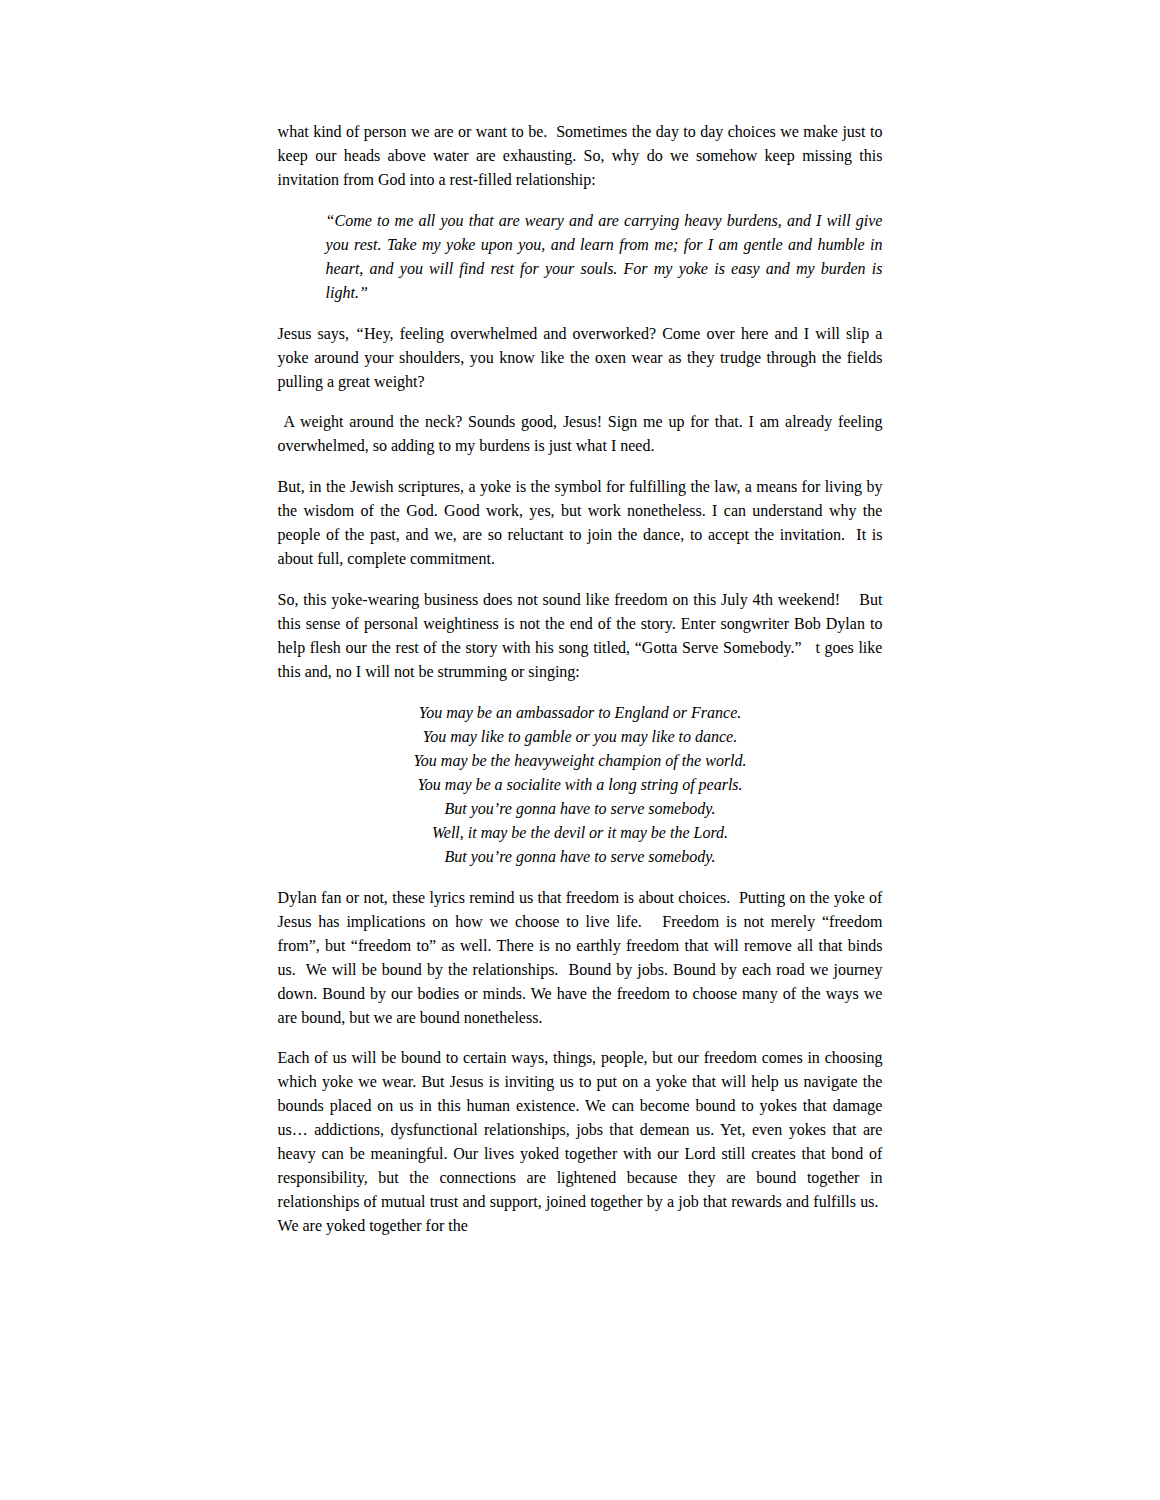what kind of person we are or want to be. Sometimes the day to day choices we make just to keep our heads above water are exhausting. So, why do we somehow keep missing this invitation from God into a rest-filled relationship:
“Come to me all you that are weary and are carrying heavy burdens, and I will give you rest. Take my yoke upon you, and learn from me; for I am gentle and humble in heart, and you will find rest for your souls. For my yoke is easy and my burden is light.”
Jesus says, “Hey, feeling overwhelmed and overworked? Come over here and I will slip a yoke around your shoulders, you know like the oxen wear as they trudge through the fields pulling a great weight?
A weight around the neck? Sounds good, Jesus! Sign me up for that. I am already feeling overwhelmed, so adding to my burdens is just what I need.
But, in the Jewish scriptures, a yoke is the symbol for fulfilling the law, a means for living by the wisdom of the God. Good work, yes, but work nonetheless. I can understand why the people of the past, and we, are so reluctant to join the dance, to accept the invitation. It is about full, complete commitment.
So, this yoke-wearing business does not sound like freedom on this July 4th weekend! But this sense of personal weightiness is not the end of the story. Enter songwriter Bob Dylan to help flesh our the rest of the story with his song titled, “Gotta Serve Somebody.” t goes like this and, no I will not be strumming or singing:
You may be an ambassador to England or France. You may like to gamble or you may like to dance. You may be the heavyweight champion of the world. You may be a socialite with a long string of pearls. But you’re gonna have to serve somebody. Well, it may be the devil or it may be the Lord. But you’re gonna have to serve somebody.
Dylan fan or not, these lyrics remind us that freedom is about choices. Putting on the yoke of Jesus has implications on how we choose to live life. Freedom is not merely “freedom from”, but “freedom to” as well. There is no earthly freedom that will remove all that binds us. We will be bound by the relationships. Bound by jobs. Bound by each road we journey down. Bound by our bodies or minds. We have the freedom to choose many of the ways we are bound, but we are bound nonetheless.
Each of us will be bound to certain ways, things, people, but our freedom comes in choosing which yoke we wear. But Jesus is inviting us to put on a yoke that will help us navigate the bounds placed on us in this human existence. We can become bound to yokes that damage us… addictions, dysfunctional relationships, jobs that demean us. Yet, even yokes that are heavy can be meaningful. Our lives yoked together with our Lord still creates that bond of responsibility, but the connections are lightened because they are bound together in relationships of mutual trust and support, joined together by a job that rewards and fulfills us. We are yoked together for the